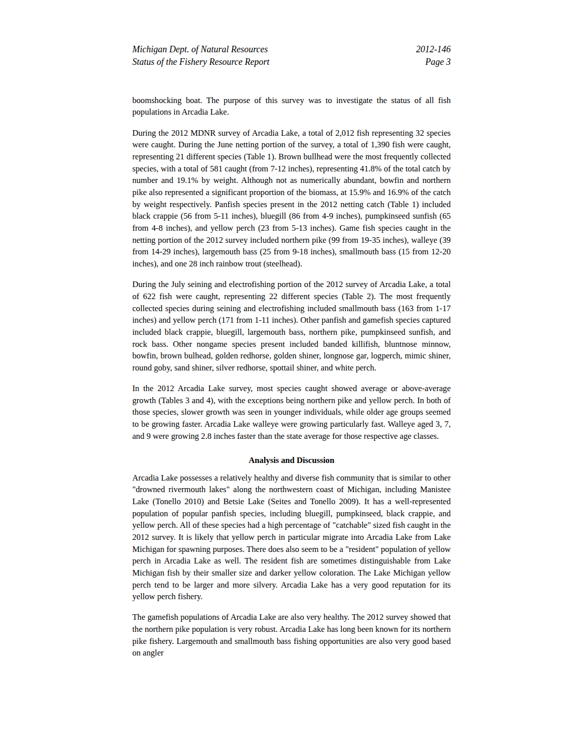Michigan Dept. of Natural Resources
Status of the Fishery Resource Report
2012-146
Page 3
boomshocking boat. The purpose of this survey was to investigate the status of all fish populations in Arcadia Lake.
During the 2012 MDNR survey of Arcadia Lake, a total of 2,012 fish representing 32 species were caught. During the June netting portion of the survey, a total of 1,390 fish were caught, representing 21 different species (Table 1). Brown bullhead were the most frequently collected species, with a total of 581 caught (from 7-12 inches), representing 41.8% of the total catch by number and 19.1% by weight. Although not as numerically abundant, bowfin and northern pike also represented a significant proportion of the biomass, at 15.9% and 16.9% of the catch by weight respectively. Panfish species present in the 2012 netting catch (Table 1) included black crappie (56 from 5-11 inches), bluegill (86 from 4-9 inches), pumpkinseed sunfish (65 from 4-8 inches), and yellow perch (23 from 5-13 inches). Game fish species caught in the netting portion of the 2012 survey included northern pike (99 from 19-35 inches), walleye (39 from 14-29 inches), largemouth bass (25 from 9-18 inches), smallmouth bass (15 from 12-20 inches), and one 28 inch rainbow trout (steelhead).
During the July seining and electrofishing portion of the 2012 survey of Arcadia Lake, a total of 622 fish were caught, representing 22 different species (Table 2). The most frequently collected species during seining and electrofishing included smallmouth bass (163 from 1-17 inches) and yellow perch (171 from 1-11 inches). Other panfish and gamefish species captured included black crappie, bluegill, largemouth bass, northern pike, pumpkinseed sunfish, and rock bass. Other nongame species present included banded killifish, bluntnose minnow, bowfin, brown bulhead, golden redhorse, golden shiner, longnose gar, logperch, mimic shiner, round goby, sand shiner, silver redhorse, spottail shiner, and white perch.
In the 2012 Arcadia Lake survey, most species caught showed average or above-average growth (Tables 3 and 4), with the exceptions being northern pike and yellow perch. In both of those species, slower growth was seen in younger individuals, while older age groups seemed to be growing faster. Arcadia Lake walleye were growing particularly fast. Walleye aged 3, 7, and 9 were growing 2.8 inches faster than the state average for those respective age classes.
Analysis and Discussion
Arcadia Lake possesses a relatively healthy and diverse fish community that is similar to other "drowned rivermouth lakes" along the northwestern coast of Michigan, including Manistee Lake (Tonello 2010) and Betsie Lake (Seites and Tonello 2009). It has a well-represented population of popular panfish species, including bluegill, pumpkinseed, black crappie, and yellow perch. All of these species had a high percentage of "catchable" sized fish caught in the 2012 survey. It is likely that yellow perch in particular migrate into Arcadia Lake from Lake Michigan for spawning purposes. There does also seem to be a "resident" population of yellow perch in Arcadia Lake as well. The resident fish are sometimes distinguishable from Lake Michigan fish by their smaller size and darker yellow coloration. The Lake Michigan yellow perch tend to be larger and more silvery. Arcadia Lake has a very good reputation for its yellow perch fishery.
The gamefish populations of Arcadia Lake are also very healthy. The 2012 survey showed that the northern pike population is very robust. Arcadia Lake has long been known for its northern pike fishery. Largemouth and smallmouth bass fishing opportunities are also very good based on angler